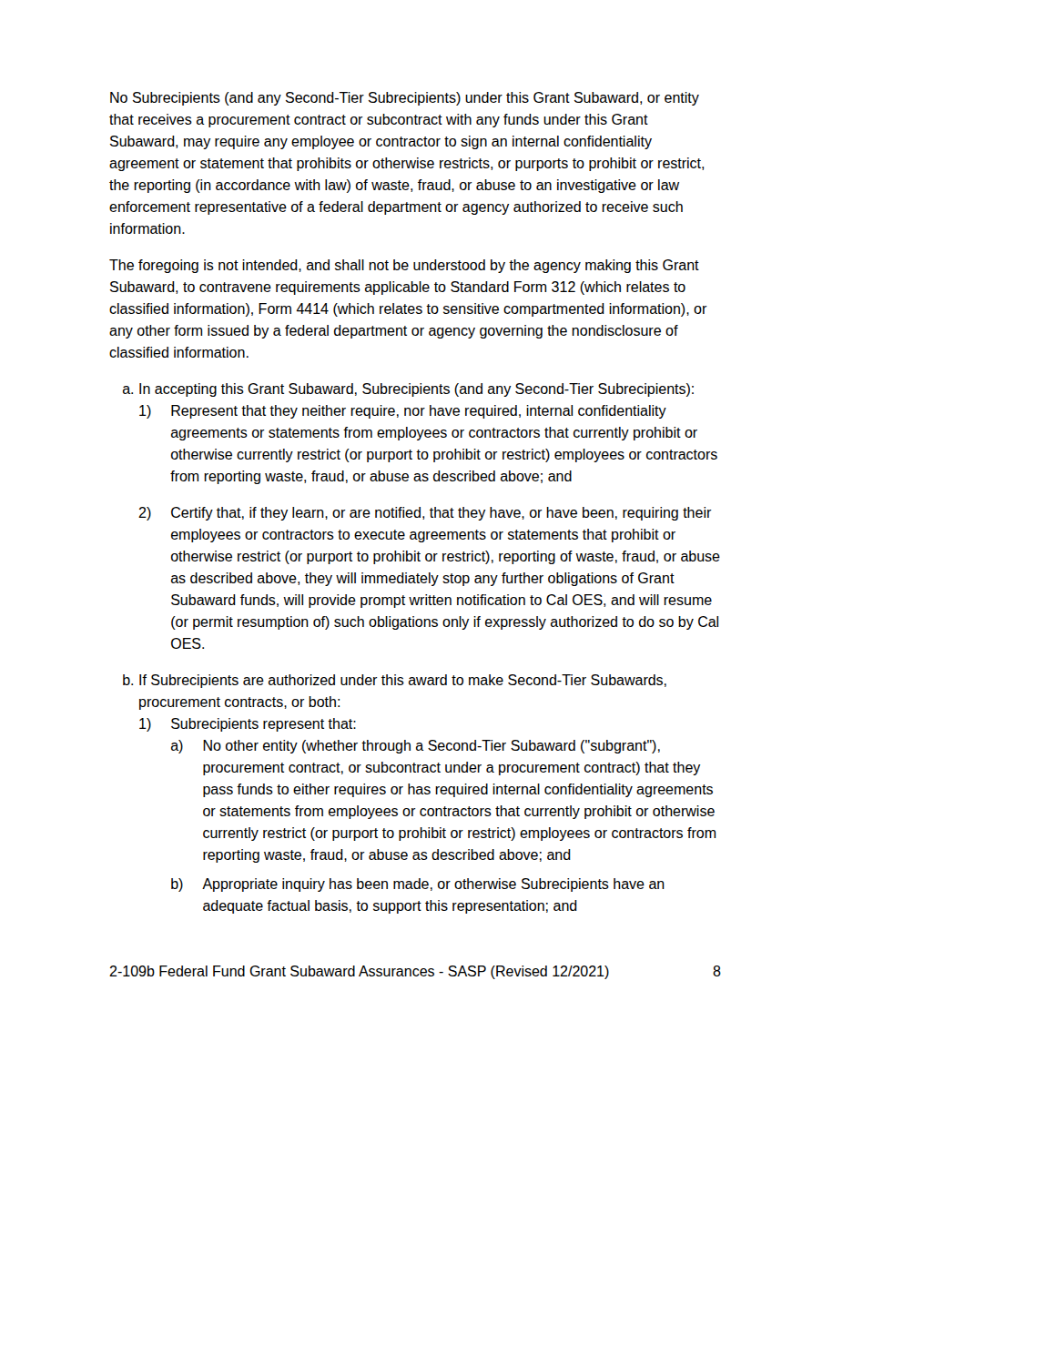No Subrecipients (and any Second-Tier Subrecipients) under this Grant Subaward, or entity that receives a procurement contract or subcontract with any funds under this Grant Subaward, may require any employee or contractor to sign an internal confidentiality agreement or statement that prohibits or otherwise restricts, or purports to prohibit or restrict, the reporting (in accordance with law) of waste, fraud, or abuse to an investigative or law enforcement representative of a federal department or agency authorized to receive such information.
The foregoing is not intended, and shall not be understood by the agency making this Grant Subaward, to contravene requirements applicable to Standard Form 312 (which relates to classified information), Form 4414 (which relates to sensitive compartmented information), or any other form issued by a federal department or agency governing the nondisclosure of classified information.
In accepting this Grant Subaward, Subrecipients (and any Second-Tier Subrecipients):
Represent that they neither require, nor have required, internal confidentiality agreements or statements from employees or contractors that currently prohibit or otherwise currently restrict (or purport to prohibit or restrict) employees or contractors from reporting waste, fraud, or abuse as described above; and
Certify that, if they learn, or are notified, that they have, or have been, requiring their employees or contractors to execute agreements or statements that prohibit or otherwise restrict (or purport to prohibit or restrict), reporting of waste, fraud, or abuse as described above, they will immediately stop any further obligations of Grant Subaward funds, will provide prompt written notification to Cal OES, and will resume (or permit resumption of) such obligations only if expressly authorized to do so by Cal OES.
If Subrecipients are authorized under this award to make Second-Tier Subawards, procurement contracts, or both:
Subrecipients represent that:
No other entity (whether through a Second-Tier Subaward ("subgrant"), procurement contract, or subcontract under a procurement contract) that they pass funds to either requires or has required internal confidentiality agreements or statements from employees or contractors that currently prohibit or otherwise currently restrict (or purport to prohibit or restrict) employees or contractors from reporting waste, fraud, or abuse as described above; and
Appropriate inquiry has been made, or otherwise Subrecipients have an adequate factual basis, to support this representation; and
2-109b Federal Fund Grant Subaward Assurances - SASP (Revised 12/2021) 8